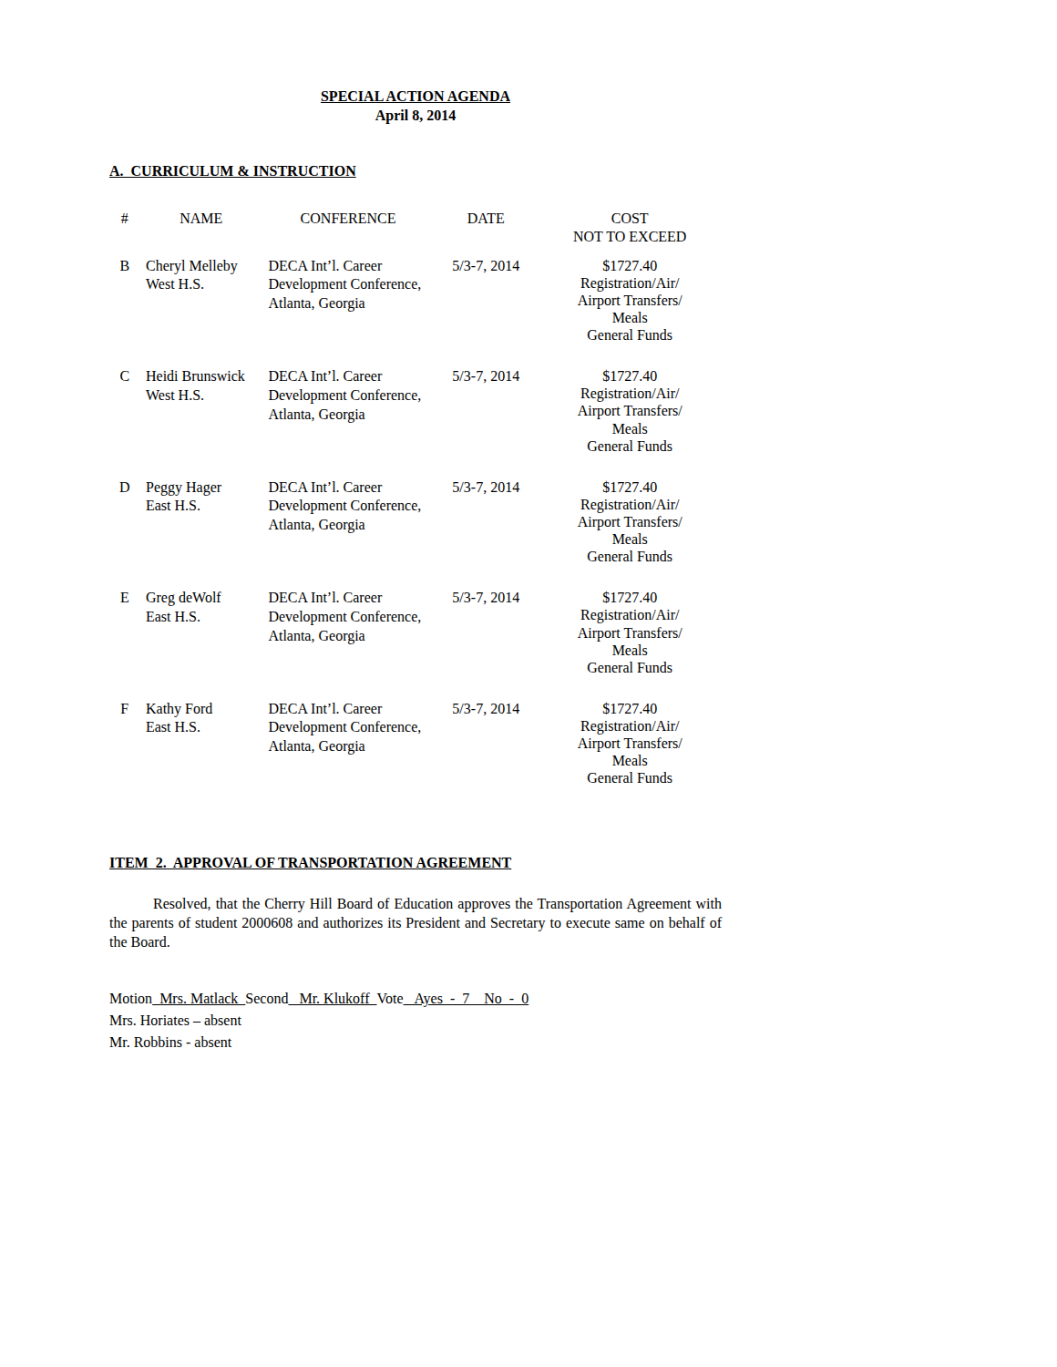SPECIAL ACTION AGENDA
April 8, 2014
A. CURRICULUM & INSTRUCTION
| # | NAME | CONFERENCE | DATE | COST NOT TO EXCEED |
| --- | --- | --- | --- | --- |
| B | Cheryl Melleby West H.S. | DECA Int’l. Career Development Conference, Atlanta, Georgia | 5/3-7, 2014 | $1727.40 Registration/Air/ Airport Transfers/ Meals General Funds |
| C | Heidi Brunswick West H.S. | DECA Int’l. Career Development Conference, Atlanta, Georgia | 5/3-7, 2014 | $1727.40 Registration/Air/ Airport Transfers/ Meals General Funds |
| D | Peggy Hager East H.S. | DECA Int’l. Career Development Conference, Atlanta, Georgia | 5/3-7, 2014 | $1727.40 Registration/Air/ Airport Transfers/ Meals General Funds |
| E | Greg deWolf East H.S. | DECA Int’l. Career Development Conference, Atlanta, Georgia | 5/3-7, 2014 | $1727.40 Registration/Air/ Airport Transfers/ Meals General Funds |
| F | Kathy Ford East H.S. | DECA Int’l. Career Development Conference, Atlanta, Georgia | 5/3-7, 2014 | $1727.40 Registration/Air/ Airport Transfers/ Meals General Funds |
ITEM 2. APPROVAL OF TRANSPORTATION AGREEMENT
Resolved, that the Cherry Hill Board of Education approves the Transportation Agreement with the parents of student 2000608 and authorizes its President and Secretary to execute same on behalf of the Board.
Motion Mrs. Matlack Second Mr. Klukoff Vote Ayes - 7 No - 0
Mrs. Horiates – absent
Mr. Robbins - absent